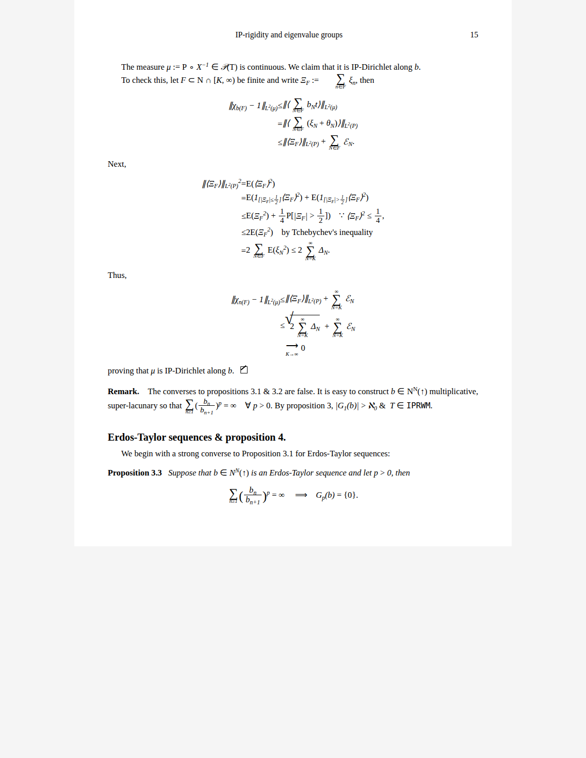IP-rigidity and eigenvalue groups 15
The measure μ := P ∘ X−1 ∈ 𝒫(T) is continuous. We claim that it is IP-Dirichlet along b.
To check this, let F ⊂ N ∩ [K, ∞) be finite and write ΞF := ∑n∈F ξn, then
∥χb(F) − 1∥L2(μ) ≤ ∥⟨ ∑N∈F bNt⟩∥L2(μ)
= ∥⟨ ∑N∈F (ξN + θN)⟩∥L2(P)
≤ ∥⟨ΞF⟩∥L2(P) + ∑N∈F ℰN.
Next,
∥⟨ΞF⟩∥L2(P) 2 = E(⟨ΞF⟩2)
= E(1[|ΞF|≤12]⟨ΞF⟩2) + E(1[|ΞF|>12]⟨ΞF⟩2)
≤ E(ΞF 2) + 14 P[|ΞF| > 12]) ∵ ⟨ΞF⟩2 ≤ 14,
≤ 2E(ΞF 2) by Tchebychev's inequality
= 2 ∑N∈F E(ξN 2) ≤ 2 ∞∑N=K ΔN.
Thus,
∥χn(F) − 1∥L2(μ) ≤ ∥⟨ΞF⟩∥L2(P) + ∞∑N=K ℰN
≤ 2 ∞∑N=K ΔN + ∞∑N=K ℰN
⟶K→∞ 0
proving that μ is IP-Dirichlet along b.
Remark. The converses to propositions 3.1 & 3.2 are false. It is easy to construct b ∈ NN(↑) multiplicative, super-lacunary so that ∑n≥1(bn bn+1) p = ∞ ∀ p > 0. By proposition 3, |G1(b)| > ℵ0 & T ∈ IPRWM.
Erdos-Taylor sequences & proposition 4.
We begin with a strong converse to Proposition 3.1 for Erdos-Taylor sequences:
Proposition 3.3 Suppose that b ∈ NN(↑) is an Erdos-Taylor sequence and let p > 0, then
∑n≥1(bn bn+1) p = ∞ ⟹ Gp(b) = {0}.